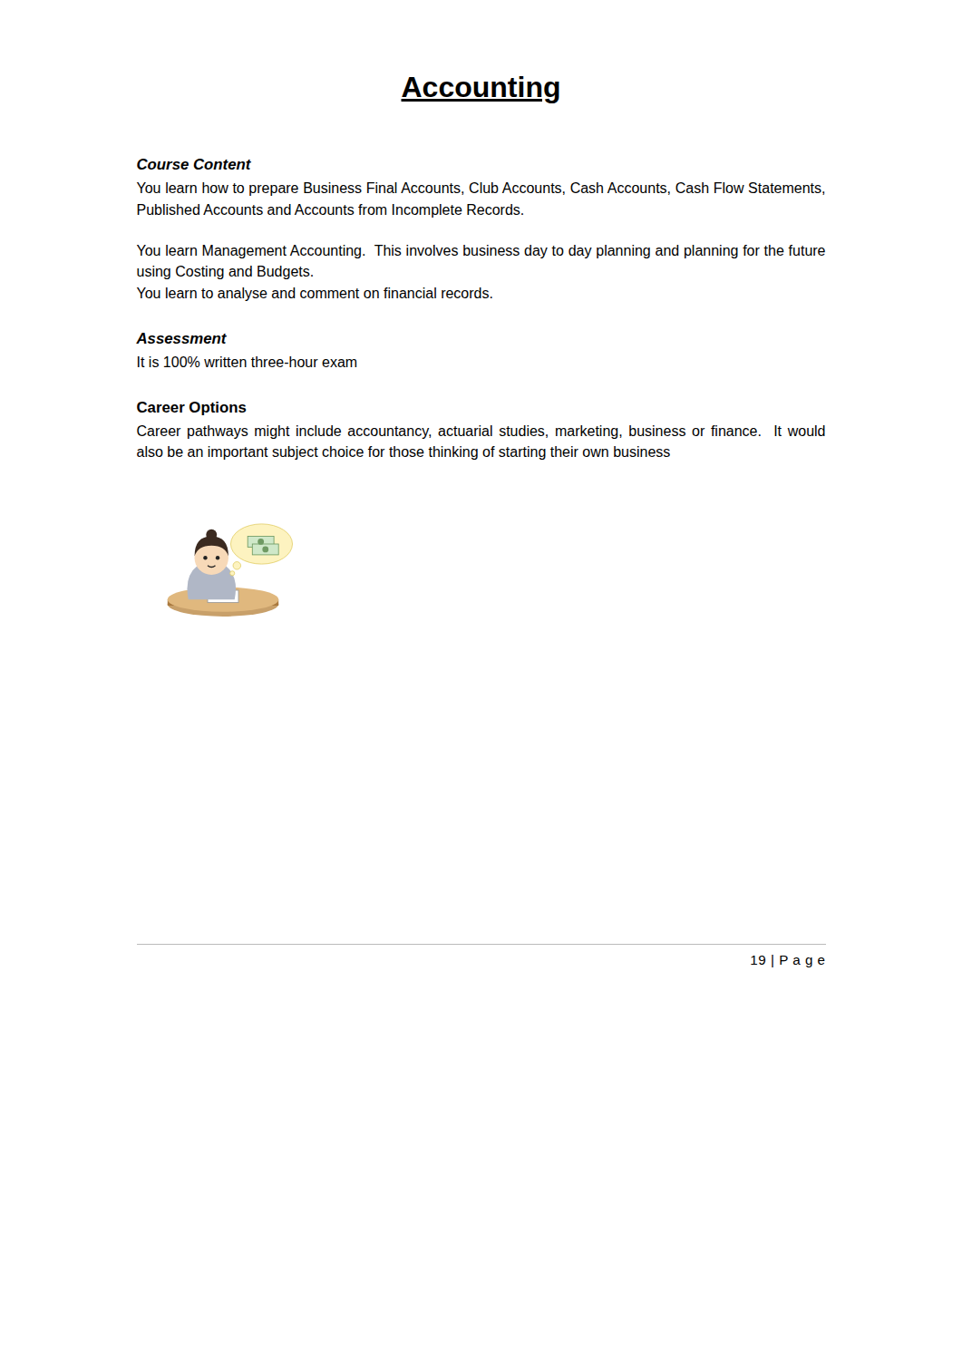Accounting
Course Content
You learn how to prepare Business Final Accounts, Club Accounts, Cash Accounts, Cash Flow Statements, Published Accounts and Accounts from Incomplete Records.
You learn Management Accounting. This involves business day to day planning and planning for the future using Costing and Budgets.
You learn to analyse and comment on financial records.
Assessment
It is 100% written three-hour exam
Career Options
Career pathways might include accountancy, actuarial studies, marketing, business or finance. It would also be an important subject choice for those thinking of starting their own business
19 | P a g e